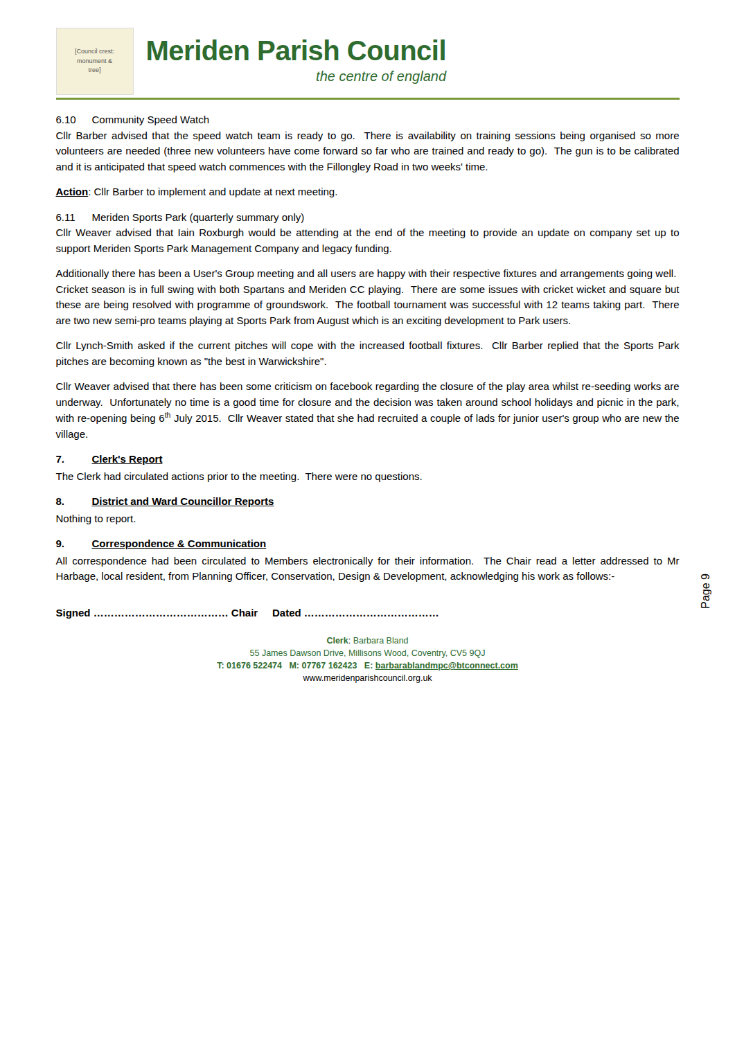[Council crest:
monument &
tree]
Meriden Parish Council
the centre of england
6.10 Community Speed Watch
Cllr Barber advised that the speed watch team is ready to go. There is availability on training sessions being organised so more volunteers are needed (three new volunteers have come forward so far who are trained and ready to go). The gun is to be calibrated and it is anticipated that speed watch commences with the Fillongley Road in two weeks' time.
Action: Cllr Barber to implement and update at next meeting.
6.11 Meriden Sports Park (quarterly summary only)
Cllr Weaver advised that Iain Roxburgh would be attending at the end of the meeting to provide an update on company set up to support Meriden Sports Park Management Company and legacy funding.
Additionally there has been a User's Group meeting and all users are happy with their respective fixtures and arrangements going well. Cricket season is in full swing with both Spartans and Meriden CC playing. There are some issues with cricket wicket and square but these are being resolved with programme of groundswork. The football tournament was successful with 12 teams taking part. There are two new semi-pro teams playing at Sports Park from August which is an exciting development to Park users.
Cllr Lynch-Smith asked if the current pitches will cope with the increased football fixtures. Cllr Barber replied that the Sports Park pitches are becoming known as "the best in Warwickshire".
Cllr Weaver advised that there has been some criticism on facebook regarding the closure of the play area whilst re-seeding works are underway. Unfortunately no time is a good time for closure and the decision was taken around school holidays and picnic in the park, with re-opening being 6th July 2015. Cllr Weaver stated that she had recruited a couple of lads for junior user's group who are new the village.
7. Clerk's Report
The Clerk had circulated actions prior to the meeting. There were no questions.
8. District and Ward Councillor Reports
Nothing to report.
9. Correspondence & Communication
All correspondence had been circulated to Members electronically for their information. The Chair read a letter addressed to Mr Harbage, local resident, from Planning Officer, Conservation, Design & Development, acknowledging his work as follows:-
Page 9
Signed ………………………………… Chair Dated …………………………………
Clerk: Barbara Bland
55 James Dawson Drive, Millisons Wood, Coventry, CV5 9QJ
T: 01676 522474 M: 07767 162423 E: barbarablandmpc@btconnect.com
www.meridenparishcouncil.org.uk